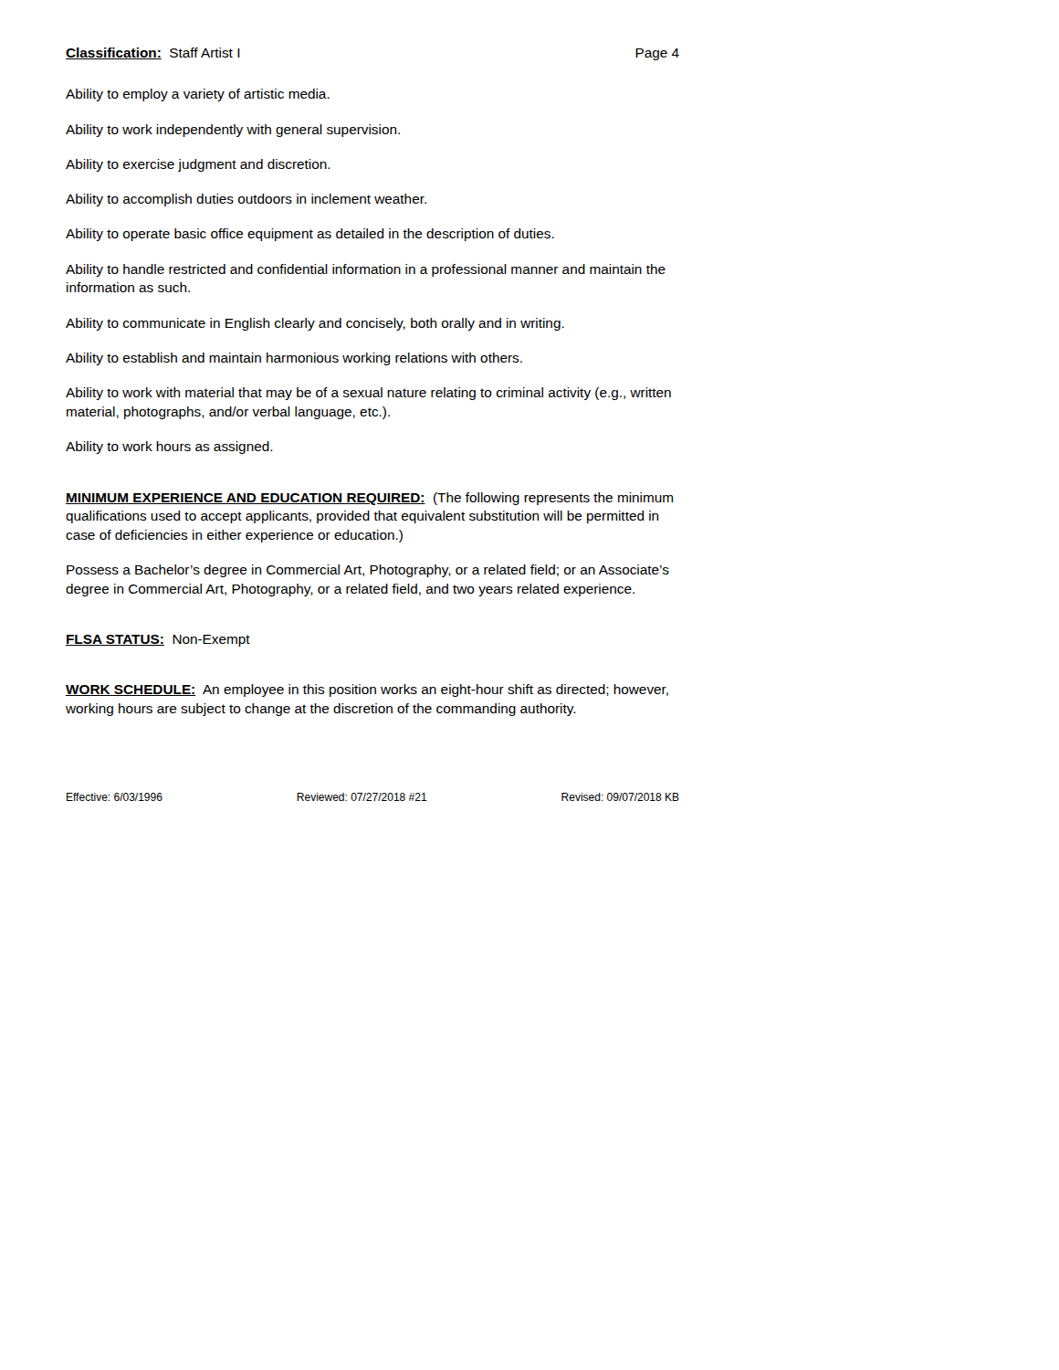Classification: Staff Artist I
Page 4
Ability to employ a variety of artistic media.
Ability to work independently with general supervision.
Ability to exercise judgment and discretion.
Ability to accomplish duties outdoors in inclement weather.
Ability to operate basic office equipment as detailed in the description of duties.
Ability to handle restricted and confidential information in a professional manner and maintain the information as such.
Ability to communicate in English clearly and concisely, both orally and in writing.
Ability to establish and maintain harmonious working relations with others.
Ability to work with material that may be of a sexual nature relating to criminal activity (e.g., written material, photographs, and/or verbal language, etc.).
Ability to work hours as assigned.
MINIMUM EXPERIENCE AND EDUCATION REQUIRED: (The following represents the minimum qualifications used to accept applicants, provided that equivalent substitution will be permitted in case of deficiencies in either experience or education.)
Possess a Bachelor’s degree in Commercial Art, Photography, or a related field; or an Associate’s degree in Commercial Art, Photography, or a related field, and two years related experience.
FLSA STATUS: Non-Exempt
WORK SCHEDULE: An employee in this position works an eight-hour shift as directed; however, working hours are subject to change at the discretion of the commanding authority.
Effective: 6/03/1996 Reviewed: 07/27/2018 #21 Revised: 09/07/2018 KB